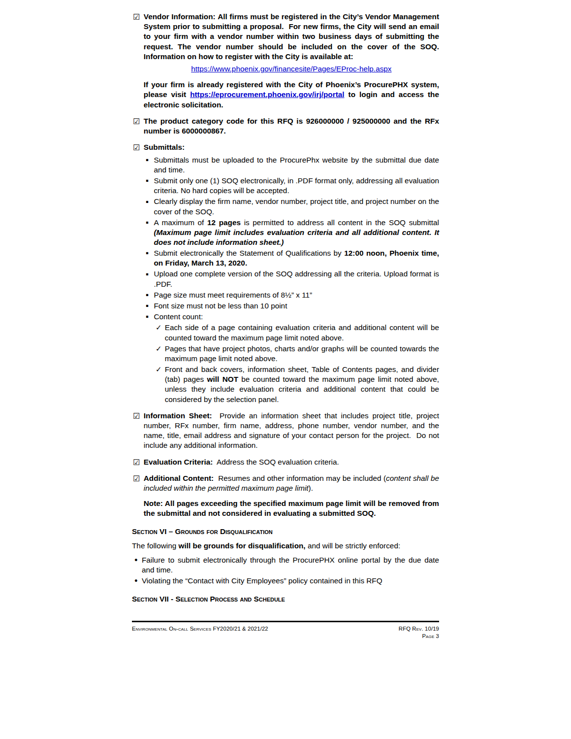Vendor Information: All firms must be registered in the City’s Vendor Management System prior to submitting a proposal. For new firms, the City will send an email to your firm with a vendor number within two business days of submitting the request. The vendor number should be included on the cover of the SOQ. Information on how to register with the City is available at:
https://www.phoenix.gov/financesite/Pages/EProc-help.aspx
If your firm is already registered with the City of Phoenix’s ProcurePHX system, please visit https://eprocurement.phoenix.gov/irj/portal to login and access the electronic solicitation.
The product category code for this RFQ is 926000000 / 925000000 and the RFx number is 6000000867.
Submittals:
Submittals must be uploaded to the ProcurePhx website by the submittal due date and time.
Submit only one (1) SOQ electronically, in .PDF format only, addressing all evaluation criteria. No hard copies will be accepted.
Clearly display the firm name, vendor number, project title, and project number on the cover of the SOQ.
A maximum of 12 pages is permitted to address all content in the SOQ submittal (Maximum page limit includes evaluation criteria and all additional content. It does not include information sheet.)
Submit electronically the Statement of Qualifications by 12:00 noon, Phoenix time, on Friday, March 13, 2020.
Upload one complete version of the SOQ addressing all the criteria. Upload format is .PDF.
Page size must meet requirements of 8½” x 11”
Font size must not be less than 10 point
Content count:
Each side of a page containing evaluation criteria and additional content will be counted toward the maximum page limit noted above.
Pages that have project photos, charts and/or graphs will be counted towards the maximum page limit noted above.
Front and back covers, information sheet, Table of Contents pages, and divider (tab) pages will NOT be counted toward the maximum page limit noted above, unless they include evaluation criteria and additional content that could be considered by the selection panel.
Information Sheet: Provide an information sheet that includes project title, project number, RFx number, firm name, address, phone number, vendor number, and the name, title, email address and signature of your contact person for the project. Do not include any additional information.
Evaluation Criteria: Address the SOQ evaluation criteria.
Additional Content: Resumes and other information may be included (content shall be included within the permitted maximum page limit).
Note: All pages exceeding the specified maximum page limit will be removed from the submittal and not considered in evaluating a submitted SOQ.
Section VI – Grounds for Disqualification
The following will be grounds for disqualification, and will be strictly enforced:
Failure to submit electronically through the ProcurePHX online portal by the due date and time.
Violating the “Contact with City Employees” policy contained in this RFQ
Section VII - Selection Process and Schedule
Environmental On-call Services FY2020/21 & 2021/22
RFQ Rev. 10/19
Page 3